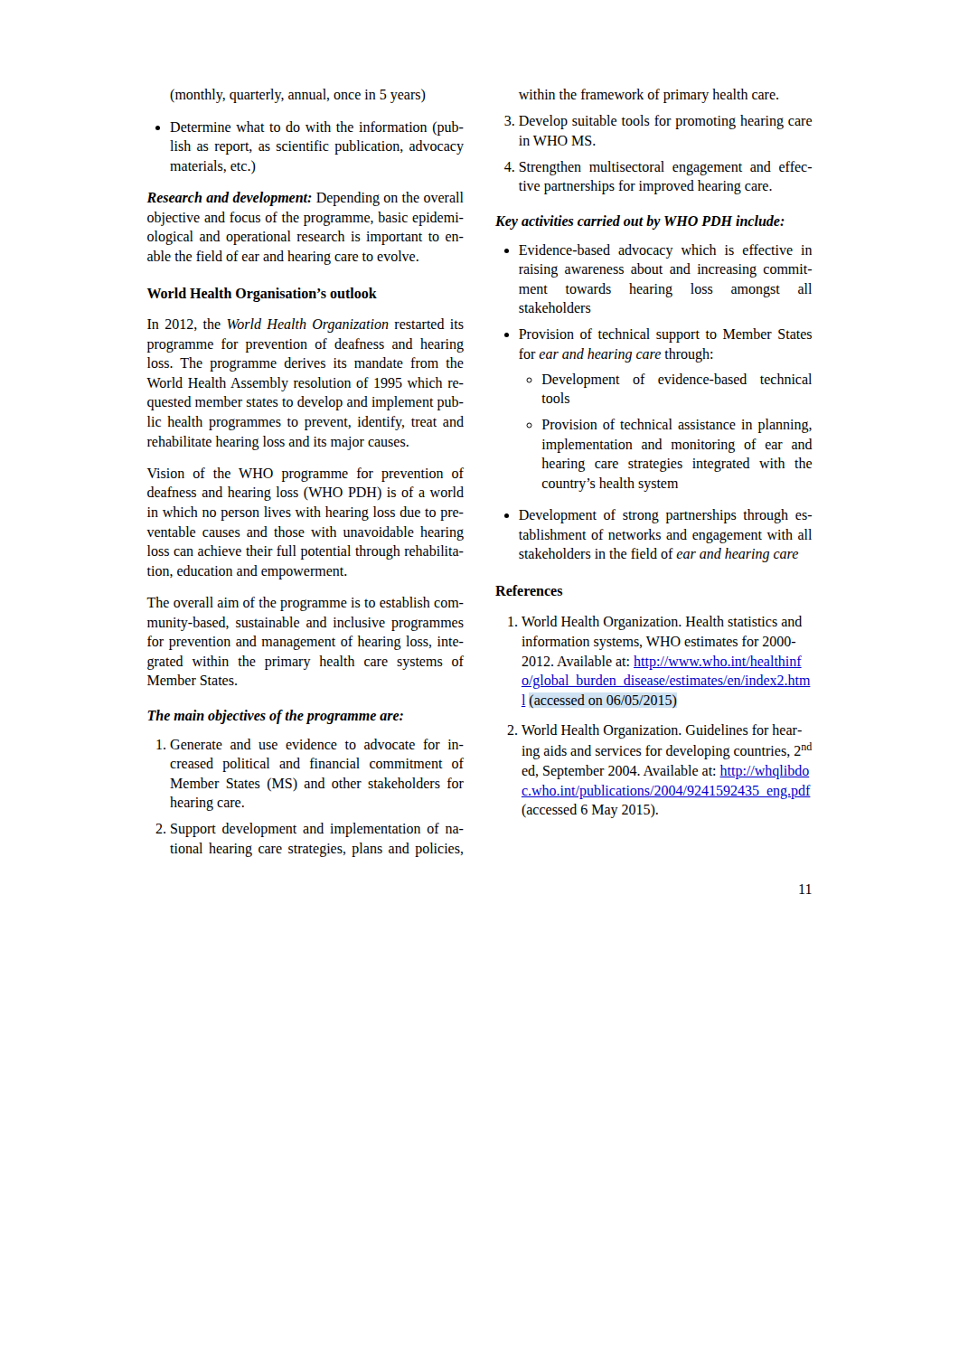(monthly, quarterly, annual, once in 5 years)
Determine what to do with the information (publish as report, as scientific publication, advocacy materials, etc.)
Research and development: Depending on the overall objective and focus of the programme, basic epidemiological and operational research is important to enable the field of ear and hearing care to evolve.
World Health Organisation’s outlook
In 2012, the World Health Organization restarted its programme for prevention of deafness and hearing loss. The programme derives its mandate from the World Health Assembly resolution of 1995 which requested member states to develop and implement public health programmes to prevent, identify, treat and rehabilitate hearing loss and its major causes.
Vision of the WHO programme for prevention of deafness and hearing loss (WHO PDH) is of a world in which no person lives with hearing loss due to preventable causes and those with unavoidable hearing loss can achieve their full potential through rehabilitation, education and empowerment.
The overall aim of the programme is to establish community-based, sustainable and inclusive programmes for prevention and management of hearing loss, integrated within the primary health care systems of Member States.
The main objectives of the programme are:
Generate and use evidence to advocate for increased political and financial commitment of Member States (MS) and other stakeholders for hearing care.
Support development and implementation of national hearing care strategies, plans and policies, within the framework of primary health care.
Develop suitable tools for promoting hearing care in WHO MS.
Strengthen multisectoral engagement and effective partnerships for improved hearing care.
Key activities carried out by WHO PDH include:
Evidence-based advocacy which is effective in raising awareness about and increasing commitment towards hearing loss amongst all stakeholders
Provision of technical support to Member States for ear and hearing care through:
Development of evidence-based technical tools
Provision of technical assistance in planning, implementation and monitoring of ear and hearing care strategies integrated with the country’s health system
Development of strong partnerships through establishment of networks and engagement with all stakeholders in the field of ear and hearing care
References
World Health Organization. Health statistics and information systems, WHO estimates for 2000-2012. Available at: http://www.who.int/healthinfo/global_burden_disease/estimates/en/index2.html (accessed on 06/05/2015)
World Health Organization. Guidelines for hearing aids and services for developing countries, 2nd ed, September 2004. Available at: http://whqlibdoc.who.int/publications/2004/9241592435_eng.pdf (accessed 6 May 2015).
11